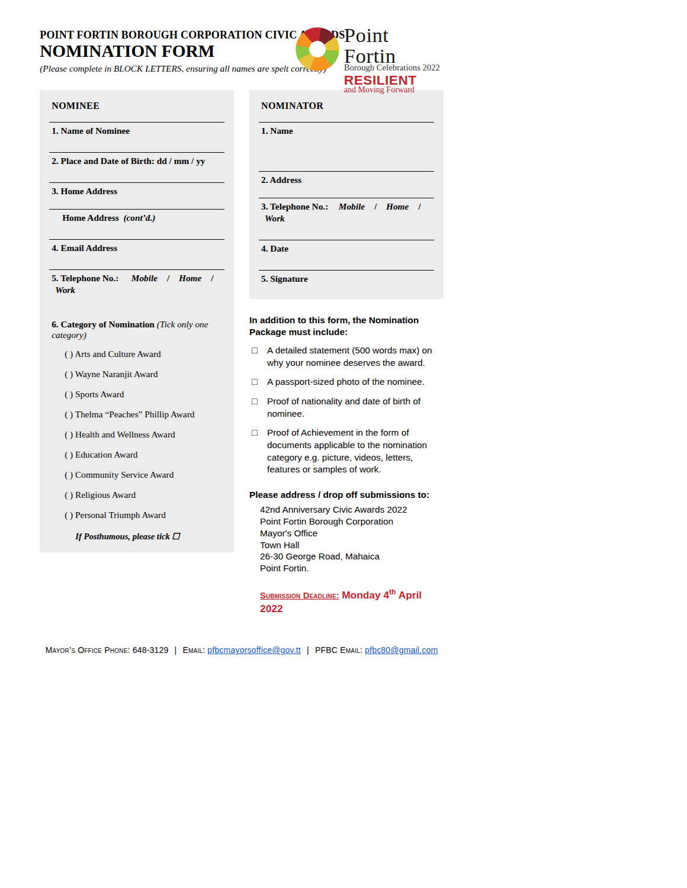Point Fortin
Borough Celebrations 2022
RESILIENT
and Moving Forward
POINT FORTIN BOROUGH CORPORATION CIVIC AWARDS
NOMINATION FORM
(Please complete in BLOCK LETTERS, ensuring all names are spelt correctly)
NOMINEE
1. Name of Nominee
2. Place and Date of Birth: dd / mm / yy
3. Home Address
Home Address (cont’d.)
4. Email Address
5. Telephone No.: Mobile / Home / Work
6. Category of Nomination (Tick only one category)
( ) Arts and Culture Award
( ) Wayne Naranjit Award
( ) Sports Award
( ) Thelma “Peaches” Phillip Award
( ) Health and Wellness Award
( ) Education Award
( ) Community Service Award
( ) Religious Award
( ) Personal Triumph Award
If Posthumous, please tick ☐
NOMINATOR
1. Name
2. Address
3. Telephone No.: Mobile / Home / Work
4. Date
5. Signature
In addition to this form, the Nomination Package must include:
A detailed statement (500 words max) on why your nominee deserves the award.
A passport-sized photo of the nominee.
Proof of nationality and date of birth of nominee.
Proof of Achievement in the form of documents applicable to the nomination category e.g. picture, videos, letters, features or samples of work.
Please address / drop off submissions to:
42nd Anniversary Civic Awards 2022
Point Fortin Borough Corporation
Mayor's Office
Town Hall
26-30 George Road, Mahaica
Point Fortin.
Submission Deadline: Monday 4th April 2022
Mayor’s Office Phone: 648-3129 | Email: pfbcmayorsoffice@gov.tt | PFBC Email: pfbc80@gmail.com